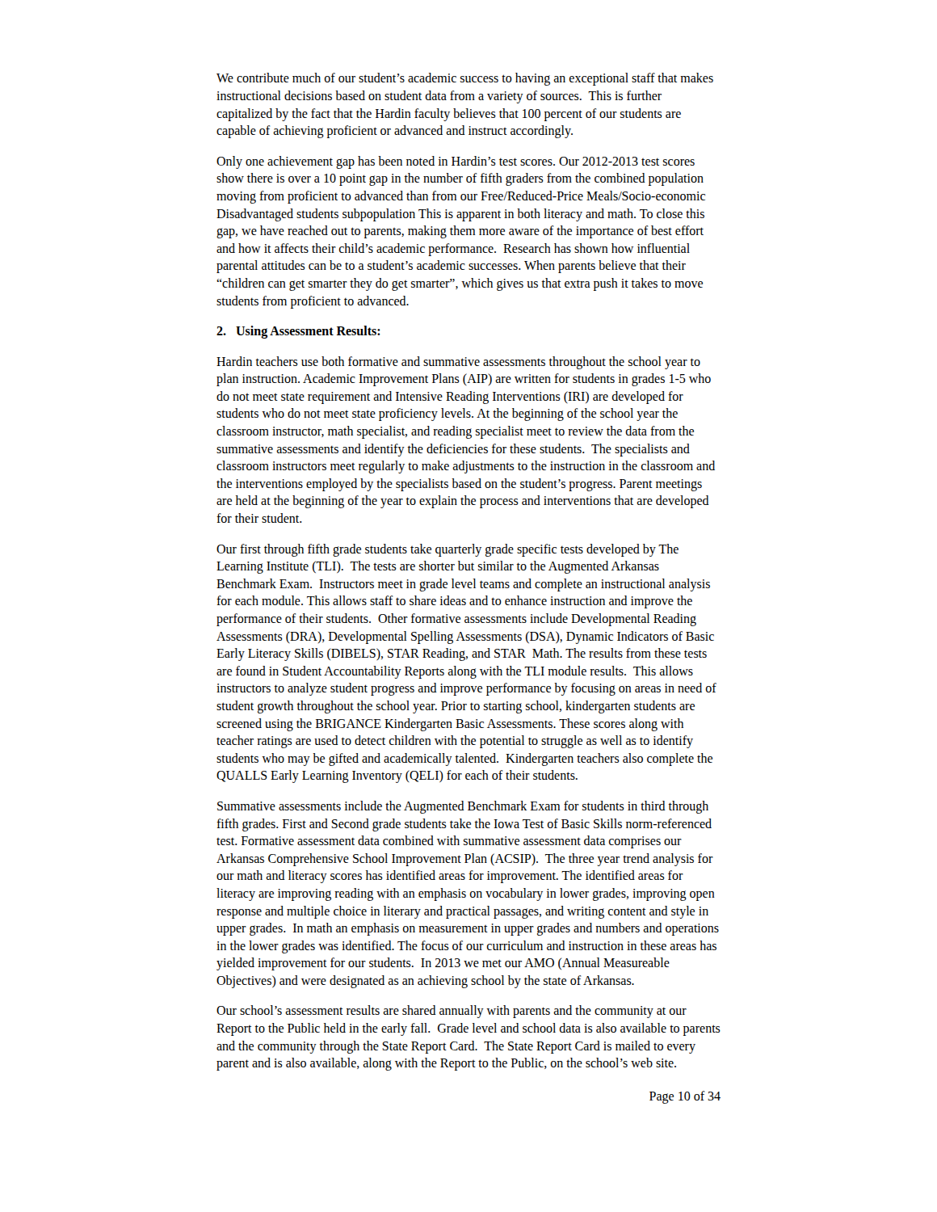We contribute much of our student’s academic success to having an exceptional staff that makes instructional decisions based on student data from a variety of sources. This is further capitalized by the fact that the Hardin faculty believes that 100 percent of our students are capable of achieving proficient or advanced and instruct accordingly.
Only one achievement gap has been noted in Hardin’s test scores. Our 2012-2013 test scores show there is over a 10 point gap in the number of fifth graders from the combined population moving from proficient to advanced than from our Free/Reduced-Price Meals/Socio-economic Disadvantaged students subpopulation This is apparent in both literacy and math. To close this gap, we have reached out to parents, making them more aware of the importance of best effort and how it affects their child’s academic performance. Research has shown how influential parental attitudes can be to a student’s academic successes. When parents believe that their “children can get smarter they do get smarter”, which gives us that extra push it takes to move students from proficient to advanced.
2. Using Assessment Results:
Hardin teachers use both formative and summative assessments throughout the school year to plan instruction. Academic Improvement Plans (AIP) are written for students in grades 1-5 who do not meet state requirement and Intensive Reading Interventions (IRI) are developed for students who do not meet state proficiency levels. At the beginning of the school year the classroom instructor, math specialist, and reading specialist meet to review the data from the summative assessments and identify the deficiencies for these students. The specialists and classroom instructors meet regularly to make adjustments to the instruction in the classroom and the interventions employed by the specialists based on the student’s progress. Parent meetings are held at the beginning of the year to explain the process and interventions that are developed for their student.
Our first through fifth grade students take quarterly grade specific tests developed by The Learning Institute (TLI). The tests are shorter but similar to the Augmented Arkansas Benchmark Exam. Instructors meet in grade level teams and complete an instructional analysis for each module. This allows staff to share ideas and to enhance instruction and improve the performance of their students. Other formative assessments include Developmental Reading Assessments (DRA), Developmental Spelling Assessments (DSA), Dynamic Indicators of Basic Early Literacy Skills (DIBELS), STAR Reading, and STAR Math. The results from these tests are found in Student Accountability Reports along with the TLI module results. This allows instructors to analyze student progress and improve performance by focusing on areas in need of student growth throughout the school year. Prior to starting school, kindergarten students are screened using the BRIGANCE Kindergarten Basic Assessments. These scores along with teacher ratings are used to detect children with the potential to struggle as well as to identify students who may be gifted and academically talented. Kindergarten teachers also complete the QUALLS Early Learning Inventory (QELI) for each of their students.
Summative assessments include the Augmented Benchmark Exam for students in third through fifth grades. First and Second grade students take the Iowa Test of Basic Skills norm-referenced test. Formative assessment data combined with summative assessment data comprises our Arkansas Comprehensive School Improvement Plan (ACSIP). The three year trend analysis for our math and literacy scores has identified areas for improvement. The identified areas for literacy are improving reading with an emphasis on vocabulary in lower grades, improving open response and multiple choice in literary and practical passages, and writing content and style in upper grades. In math an emphasis on measurement in upper grades and numbers and operations in the lower grades was identified. The focus of our curriculum and instruction in these areas has yielded improvement for our students. In 2013 we met our AMO (Annual Measureable Objectives) and were designated as an achieving school by the state of Arkansas.
Our school’s assessment results are shared annually with parents and the community at our Report to the Public held in the early fall. Grade level and school data is also available to parents and the community through the State Report Card. The State Report Card is mailed to every parent and is also available, along with the Report to the Public, on the school’s web site.
Page 10 of 34